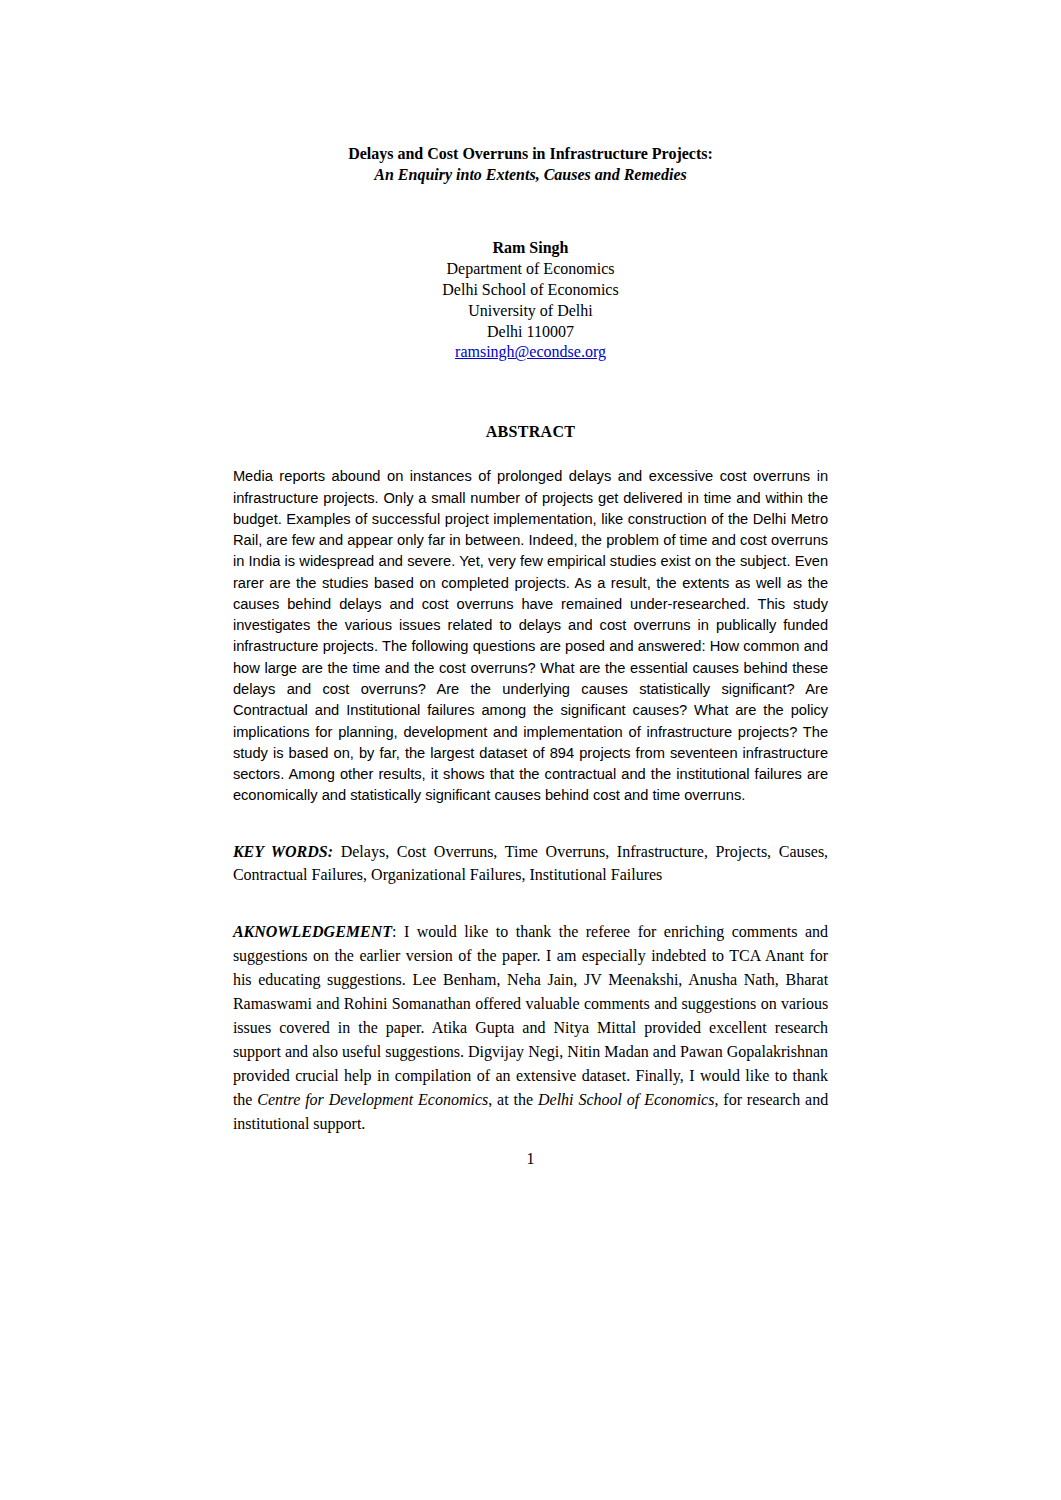Delays and Cost Overruns in Infrastructure Projects: An Enquiry into Extents, Causes and Remedies
Ram Singh
Department of Economics
Delhi School of Economics
University of Delhi
Delhi 110007
ramsingh@econdse.org
ABSTRACT
Media reports abound on instances of prolonged delays and excessive cost overruns in infrastructure projects. Only a small number of projects get delivered in time and within the budget. Examples of successful project implementation, like construction of the Delhi Metro Rail, are few and appear only far in between. Indeed, the problem of time and cost overruns in India is widespread and severe. Yet, very few empirical studies exist on the subject. Even rarer are the studies based on completed projects. As a result, the extents as well as the causes behind delays and cost overruns have remained under-researched. This study investigates the various issues related to delays and cost overruns in publically funded infrastructure projects. The following questions are posed and answered: How common and how large are the time and the cost overruns? What are the essential causes behind these delays and cost overruns? Are the underlying causes statistically significant? Are Contractual and Institutional failures among the significant causes? What are the policy implications for planning, development and implementation of infrastructure projects? The study is based on, by far, the largest dataset of 894 projects from seventeen infrastructure sectors. Among other results, it shows that the contractual and the institutional failures are economically and statistically significant causes behind cost and time overruns.
KEY WORDS: Delays, Cost Overruns, Time Overruns, Infrastructure, Projects, Causes, Contractual Failures, Organizational Failures, Institutional Failures
AKNOWLEDGEMENT: I would like to thank the referee for enriching comments and suggestions on the earlier version of the paper. I am especially indebted to TCA Anant for his educating suggestions. Lee Benham, Neha Jain, JV Meenakshi, Anusha Nath, Bharat Ramaswami and Rohini Somanathan offered valuable comments and suggestions on various issues covered in the paper. Atika Gupta and Nitya Mittal provided excellent research support and also useful suggestions. Digvijay Negi, Nitin Madan and Pawan Gopalakrishnan provided crucial help in compilation of an extensive dataset. Finally, I would like to thank the Centre for Development Economics, at the Delhi School of Economics, for research and institutional support.
1